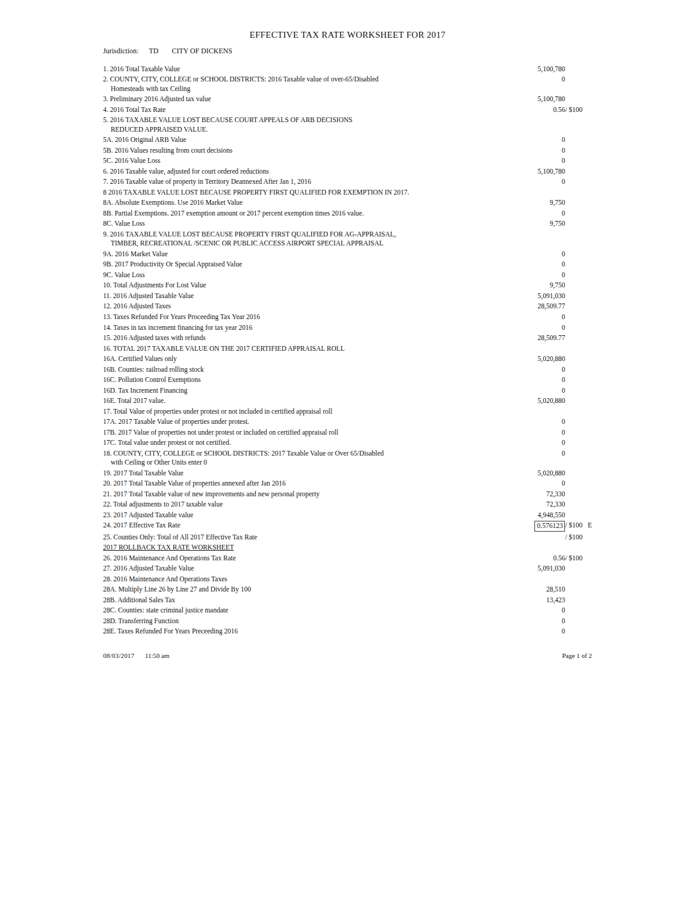EFFECTIVE TAX RATE WORKSHEET FOR 2017
Jurisdiction: TD CITY OF DICKENS
| 1. 2016 Total Taxable Value | 5,100,780 | |
| 2. COUNTY, CITY, COLLEGE or SCHOOL DISTRICTS: 2016 Taxable value of over-65/Disabled Homesteads with tax Ceiling | 0 | |
| 3. Preliminary 2016 Adjusted tax value | 5,100,780 | |
| 4. 2016 Total Tax Rate | 0.56 | / $100 |
| 5. 2016 TAXABLE VALUE LOST BECAUSE COURT APPEALS OF ARB DECISIONS REDUCED APPRAISED VALUE. | | |
| 5A. 2016 Original ARB Value | 0 | |
| 5B. 2016 Values resulting from court decisions | 0 | |
| 5C. 2016 Value Loss | 0 | |
| 6. 2016 Taxable value, adjusted for court ordered reductions | 5,100,780 | |
| 7. 2016 Taxable value of property in Territory Deannexed After Jan 1, 2016 | 0 | |
| 8 2016 TAXABLE VALUE LOST BECAUSE PROPERTY FIRST QUALIFIED FOR EXEMPTION IN 2017. | | |
| 8A. Absolute Exemptions. Use 2016 Market Value | 9,750 | |
| 8B. Partial Exemptions. 2017 exemption amount or 2017 percent exemption times 2016 value. | 0 | |
| 8C. Value Loss | 9,750 | |
| 9. 2016 TAXABLE VALUE LOST BECAUSE PROPERTY FIRST QUALIFIED FOR AG-APPRAISAL, TIMBER, RECREATIONAL /SCENIC OR PUBLIC ACCESS AIRPORT SPECIAL APPRAISAL | | |
| 9A. 2016 Market Value | 0 | |
| 9B. 2017 Productivity Or Special Appraised Value | 0 | |
| 9C. Value Loss | 0 | |
| 10. Total Adjustments For Lost Value | 9,750 | |
| 11. 2016 Adjusted Taxable Value | 5,091,030 | |
| 12. 2016 Adjusted Taxes | 28,509.77 | |
| 13. Taxes Refunded For Years Proceeding Tax Year 2016 | 0 | |
| 14. Taxes in tax increment financing for tax year 2016 | 0 | |
| 15. 2016 Adjusted taxes with refunds | 28,509.77 | |
| 16. TOTAL 2017 TAXABLE VALUE ON THE 2017 CERTIFIED APPRAISAL ROLL | | |
| 16A. Certified Values only | 5,020,880 | |
| 16B. Counties: railroad rolling stock | 0 | |
| 16C. Pollution Control Exemptions | 0 | |
| 16D. Tax Increment Financing | 0 | |
| 16E. Total 2017 value. | 5,020,880 | |
| 17. Total Value of properties under protest or not included in certified appraisal roll | | |
| 17A. 2017 Taxable Value of properties under protest. | 0 | |
| 17B. 2017 Value of properties not under protest or included on certified appraisal roll | 0 | |
| 17C. Total value under protest or not certified. | 0 | |
| 18. COUNTY, CITY, COLLEGE or SCHOOL DISTRICTS: 2017 Taxable Value or Over 65/Disabled with Ceiling or Other Units enter 0 | 0 | |
| 19. 2017 Total Taxable Value | 5,020,880 | |
| 20. 2017 Total Taxable Value of properties annexed after Jan 2016 | 0 | |
| 21. 2017 Total Taxable value of new improvements and new personal property | 72,330 | |
| 22. Total adjustments to 2017 taxable value | 72,330 | |
| 23. 2017 Adjusted Taxable value | 4,948,550 | |
| 24. 2017 Effective Tax Rate | 0.576123 | / $100 E |
| 25. Counties Only: Total of All 2017 Effective Tax Rate | | / $100 |
| 2017 ROLLBACK TAX RATE WORKSHEET | | |
| 26. 2016 Maintenance And Operations Tax Rate | 0.56 | / $100 |
| 27. 2016 Adjusted Taxable Value | 5,091,030 | |
| 28. 2016 Maintenance And Operations Taxes | | |
| 28A. Multiply Line 26 by Line 27 and Divide By 100 | 28,510 | |
| 28B. Additional Sales Tax | 13,423 | |
| 28C. Counties: state criminal justice mandate | 0 | |
| 28D. Transferring Function | 0 | |
| 28E. Taxes Refunded For Years Preceeding 2016 | 0 | |
08/03/201711:50 am
Page 1 of 2